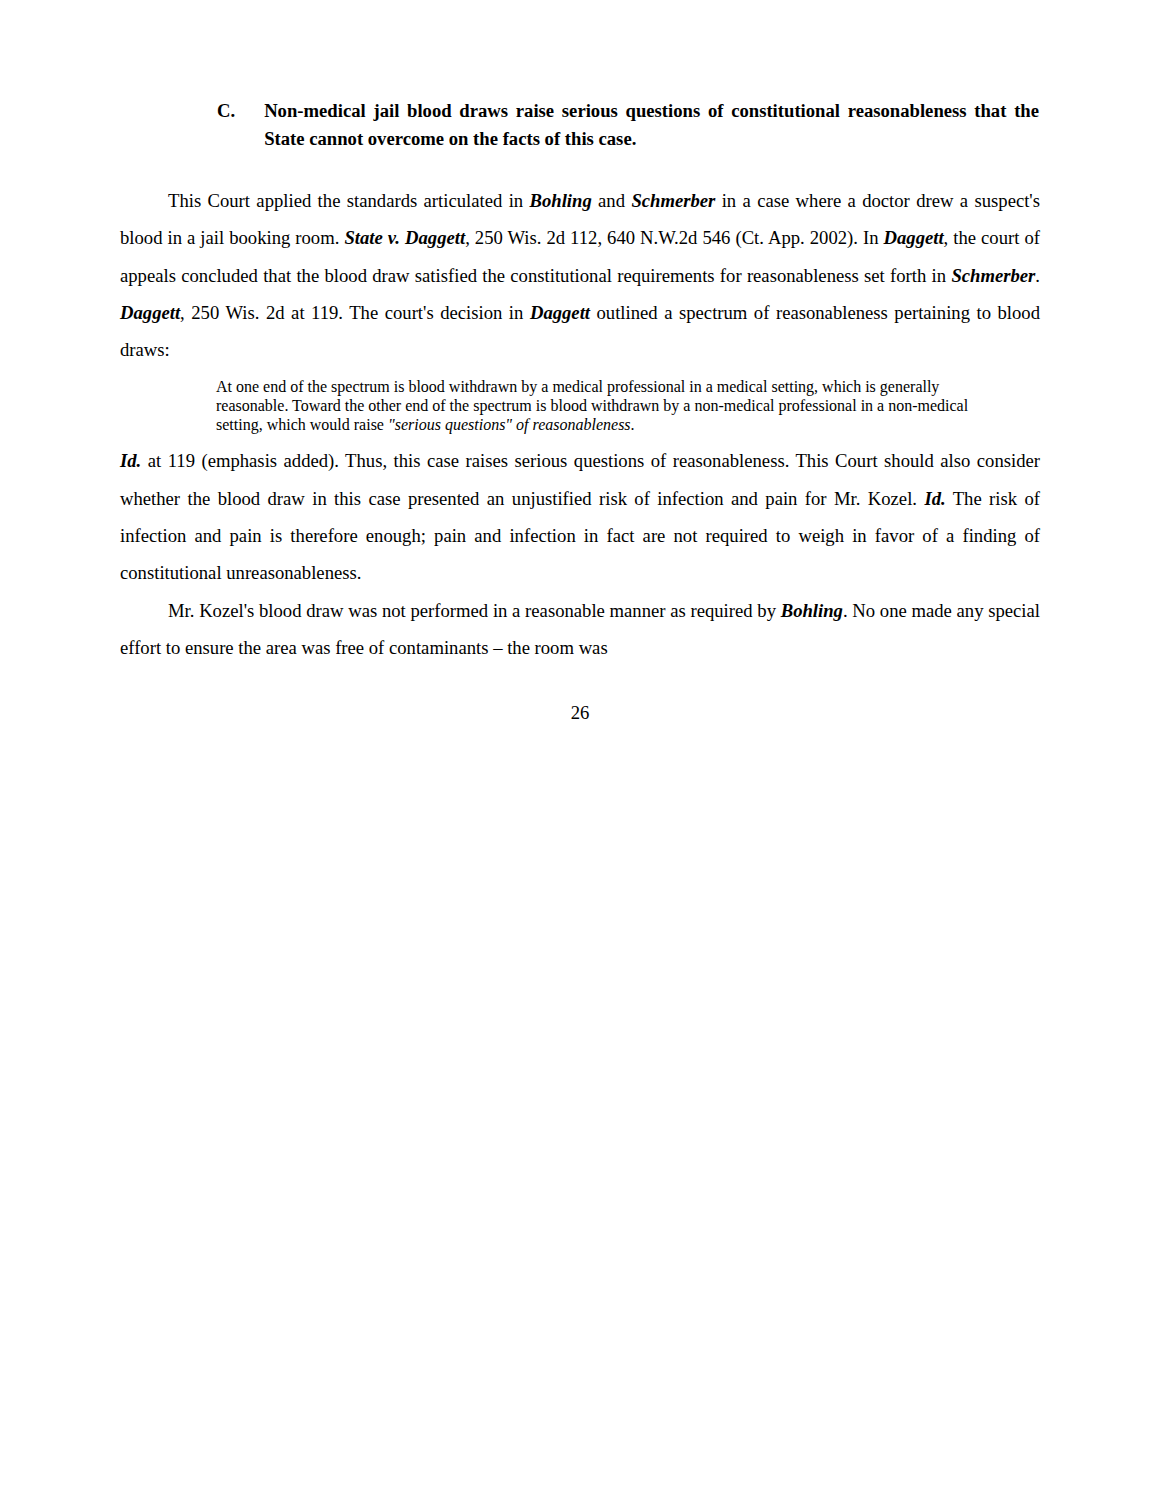| C. | Non-medical jail blood draws raise serious questions of constitutional reasonableness that the State cannot overcome on the facts of this case. |
This Court applied the standards articulated in Bohling and Schmerber in a case where a doctor drew a suspect's blood in a jail booking room. State v. Daggett, 250 Wis. 2d 112, 640 N.W.2d 546 (Ct. App. 2002). In Daggett, the court of appeals concluded that the blood draw satisfied the constitutional requirements for reasonableness set forth in Schmerber. Daggett, 250 Wis. 2d at 119. The court's decision in Daggett outlined a spectrum of reasonableness pertaining to blood draws:
At one end of the spectrum is blood withdrawn by a medical professional in a medical setting, which is generally reasonable. Toward the other end of the spectrum is blood withdrawn by a non-medical professional in a non-medical setting, which would raise "serious questions" of reasonableness.
Id. at 119 (emphasis added). Thus, this case raises serious questions of reasonableness. This Court should also consider whether the blood draw in this case presented an unjustified risk of infection and pain for Mr. Kozel. Id. The risk of infection and pain is therefore enough; pain and infection in fact are not required to weigh in favor of a finding of constitutional unreasonableness.
Mr. Kozel's blood draw was not performed in a reasonable manner as required by Bohling. No one made any special effort to ensure the area was free of contaminants – the room was
26